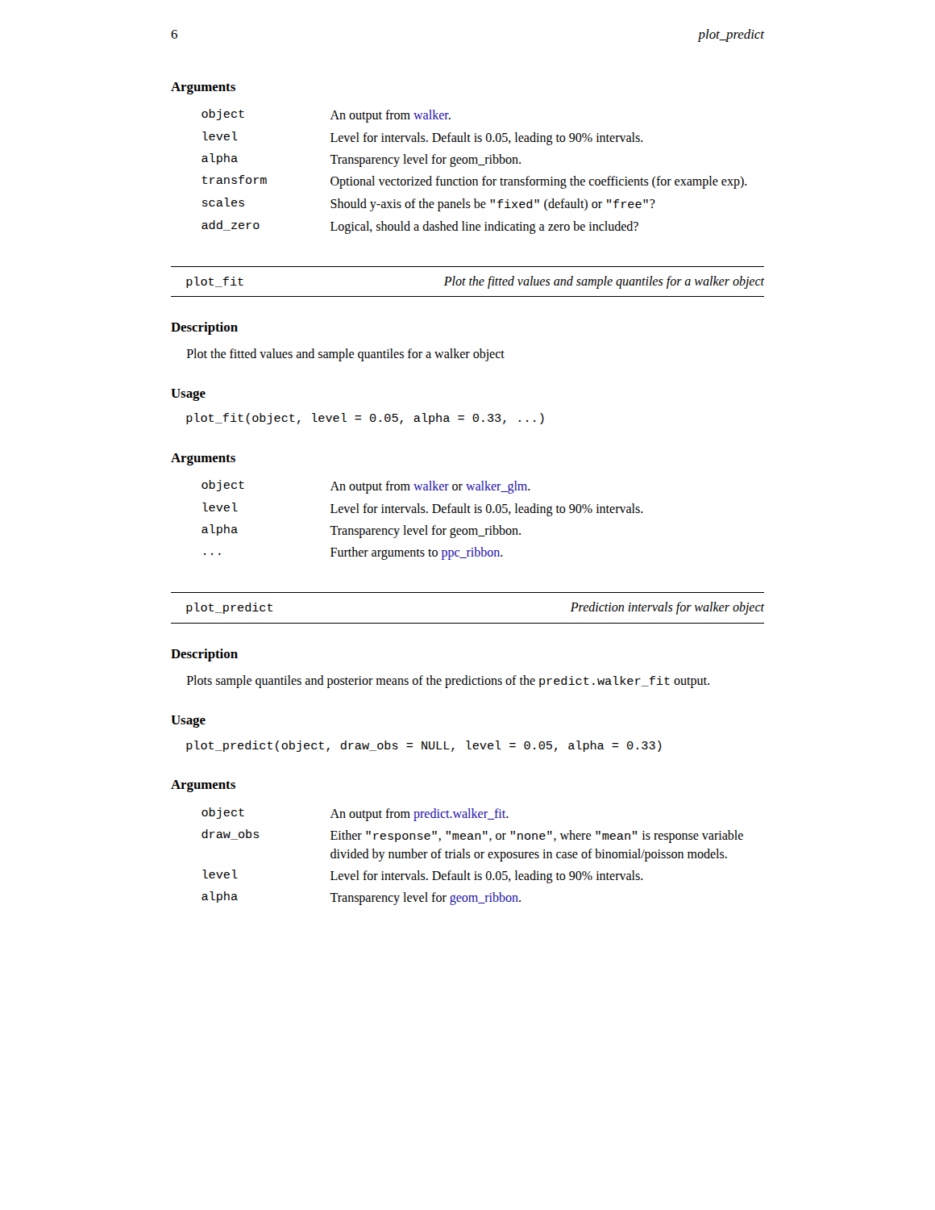6 plot_predict
Arguments
| object | An output from walker . |
| level | Level for intervals. Default is 0.05, leading to 90% intervals. |
| alpha | Transparency level for geom_ribbon. |
| transform | Optional vectorized function for transforming the coefficients (for example exp). |
| scales | Should y-axis of the panels be "fixed" (default) or "free" ? |
| add_zero | Logical, should a dashed line indicating a zero be included? |
plot_fit Plot the fitted values and sample quantiles for a walker object
Description
Plot the fitted values and sample quantiles for a walker object
Usage
plot_fit(object, level = 0.05, alpha = 0.33, ...)
Arguments
| object | An output from walker or walker_glm . |
| level | Level for intervals. Default is 0.05, leading to 90% intervals. |
| alpha | Transparency level for geom_ribbon. |
| ... | Further arguments to ppc_ribbon . |
plot_predict Prediction intervals for walker object
Description
Plots sample quantiles and posterior means of the predictions of the predict.walker_fit output.
Usage
plot_predict(object, draw_obs = NULL, level = 0.05, alpha = 0.33)
Arguments
| object | An output from predict.walker_fit . |
| draw_obs | Either "response" , "mean" , or "none" , where "mean" is response variable divided by number of trials or exposures in case of binomial/poisson models. |
| level | Level for intervals. Default is 0.05, leading to 90% intervals. |
| alpha | Transparency level for geom_ribbon . |